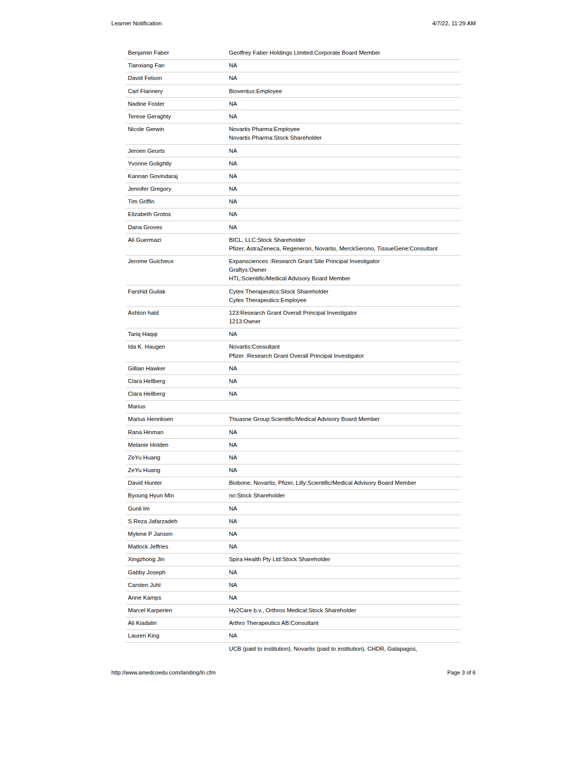Learner Notification
4/7/22, 11:29 AM
| Benjamin Faber | Geoffrey Faber Holdings Limited:Corporate Board Member |
| Tianxiang Fan | NA |
| David Felson | NA |
| Carl Flannery | Bioventus:Employee |
| Nadine Foster | NA |
| Terese Geraghty | NA |
| Nicole Gerwin | Novartis Pharma:Employee Novartis Pharma:Stock Shareholder |
| Jeroen Geurts | NA |
| Yvonne Golightly | NA |
| Kannan Govindaraj | NA |
| Jennifer Gregory | NA |
| Tim Griffin | NA |
| Elizabeth Grotos | NA |
| Dana Groves | NA |
| Ali Guermazi | BICL, LLC:Stock Shareholder Pfizer, AstraZeneca, Regeneron, Novartis, MerckSerono, TissueGene:Consultant |
| Jerome Guicheux | Expansciences :Research Grant Site Principal Investigator Graftys:Owner HTL:Scientific/Medical Advisory Board Member |
| Farshid Guilak | Cytex Therapeutics:Stock Shareholder Cytex Therapeutics:Employee |
| Ashton hald | 123:Research Grant Overall Principal Investigator 1213:Owner |
| Tariq Haqqi | NA |
| Ida K. Haugen | Novartis:Consultant Pfizer :Research Grant Overall Principal Investigator |
| Gillian Hawker | NA |
| Clara Hellberg | NA |
| Clara Hellberg | NA |
| Marius | |
| Marius Henriksen | Thuasne Group:Scientific/Medical Advisory Board Member |
| Rana Hinman | NA |
| Melanie Holden | NA |
| ZeYu Huang | NA |
| ZeYu Huang | NA |
| David Hunter | Biobone, Novartis, Pfizer, Lilly:Scientific/Medical Advisory Board Member |
| Byoung Hyun Min | no:Stock Shareholder |
| Gunil Im | NA |
| S.Reza Jafarzadeh | NA |
| Mylene P Jansen | NA |
| Matlock Jeffries | NA |
| Xingzhong Jin | Spira Health Pty Ltd:Stock Shareholder |
| Gabby Joseph | NA |
| Carsten Juhl | NA |
| Anne Kamps | NA |
| Marcel Karperien | Hy2Care b.v., Orthros Medical:Stock Shareholder |
| Ali Kiadaliri | Arthro Therapeutics AB:Consultant |
| Lauren King | NA |
| | UCB (paid to institution), Novartis (paid to institution), CHDR, Galapagos, |
http://www.amedcoedu.com/landing/ln.cfm
Page 3 of 6